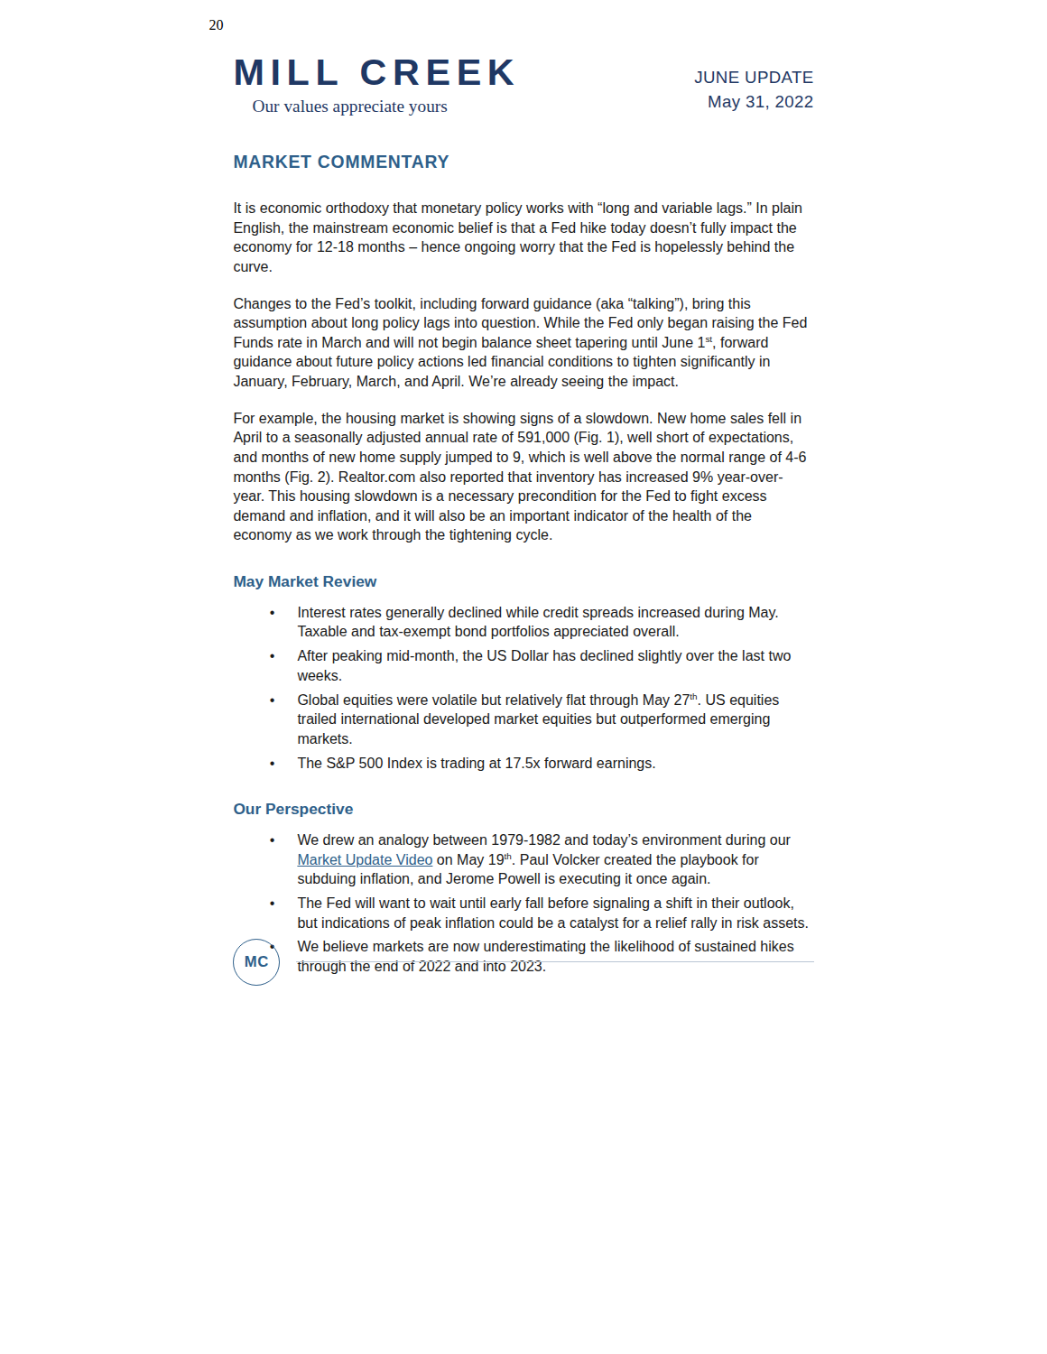20
MILL CREEK
Our values appreciate yours
JUNE UPDATE
May 31, 2022
MARKET COMMENTARY
It is economic orthodoxy that monetary policy works with “long and variable lags.” In plain English, the mainstream economic belief is that a Fed hike today doesn’t fully impact the economy for 12-18 months – hence ongoing worry that the Fed is hopelessly behind the curve.
Changes to the Fed’s toolkit, including forward guidance (aka “talking”), bring this assumption about long policy lags into question. While the Fed only began raising the Fed Funds rate in March and will not begin balance sheet tapering until June 1st, forward guidance about future policy actions led financial conditions to tighten significantly in January, February, March, and April. We’re already seeing the impact.
For example, the housing market is showing signs of a slowdown. New home sales fell in April to a seasonally adjusted annual rate of 591,000 (Fig. 1), well short of expectations, and months of new home supply jumped to 9, which is well above the normal range of 4-6 months (Fig. 2). Realtor.com also reported that inventory has increased 9% year-over-year. This housing slowdown is a necessary precondition for the Fed to fight excess demand and inflation, and it will also be an important indicator of the health of the economy as we work through the tightening cycle.
May Market Review
Interest rates generally declined while credit spreads increased during May. Taxable and tax-exempt bond portfolios appreciated overall.
After peaking mid-month, the US Dollar has declined slightly over the last two weeks.
Global equities were volatile but relatively flat through May 27th. US equities trailed international developed market equities but outperformed emerging markets.
The S&P 500 Index is trading at 17.5x forward earnings.
Our Perspective
We drew an analogy between 1979-1982 and today’s environment during our Market Update Video on May 19th. Paul Volcker created the playbook for subduing inflation, and Jerome Powell is executing it once again.
The Fed will want to wait until early fall before signaling a shift in their outlook, but indications of peak inflation could be a catalyst for a relief rally in risk assets.
We believe markets are now underestimating the likelihood of sustained hikes through the end of 2022 and into 2023.
MC